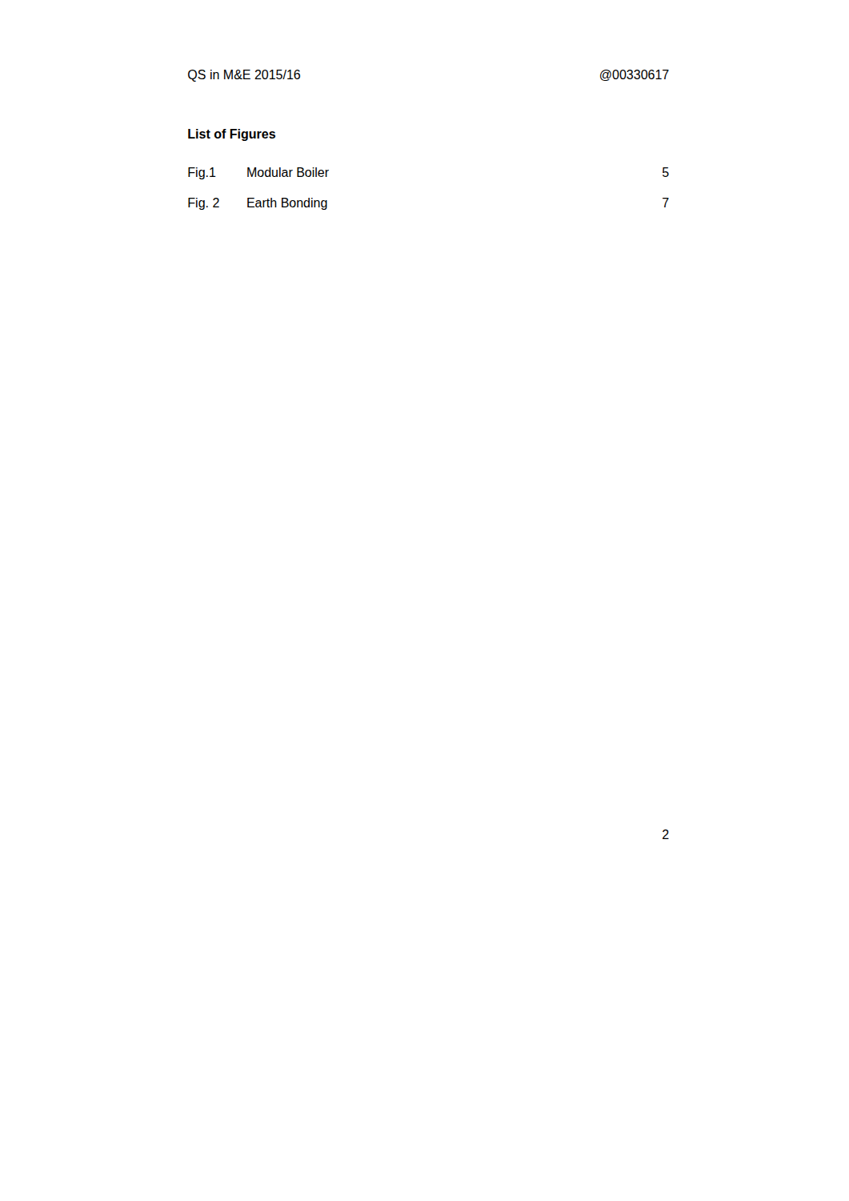QS in M&E 2015/16
@00330617
List of Figures
| Fig.1 | Modular Boiler | 5 |
| Fig. 2 | Earth Bonding | 7 |
2